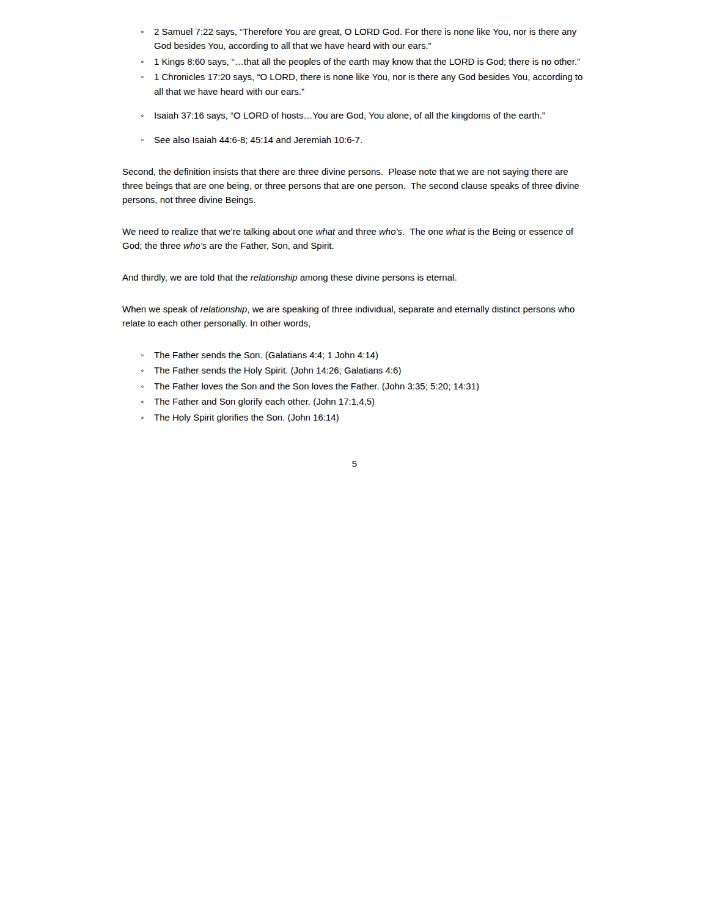2 Samuel 7:22 says, “Therefore You are great, O LORD God. For there is none like You, nor is there any God besides You, according to all that we have heard with our ears.”
1 Kings 8:60 says, “…that all the peoples of the earth may know that the LORD is God; there is no other.”
1 Chronicles 17:20 says, “O LORD, there is none like You, nor is there any God besides You, according to all that we have heard with our ears.”
Isaiah 37:16 says, “O LORD of hosts…You are God, You alone, of all the kingdoms of the earth.”
See also Isaiah 44:6-8; 45:14 and Jeremiah 10:6-7.
Second, the definition insists that there are three divine persons. Please note that we are not saying there are three beings that are one being, or three persons that are one person. The second clause speaks of three divine persons, not three divine Beings.
We need to realize that we’re talking about one what and three who’s. The one what is the Being or essence of God; the three who’s are the Father, Son, and Spirit.
And thirdly, we are told that the relationship among these divine persons is eternal.
When we speak of relationship, we are speaking of three individual, separate and eternally distinct persons who relate to each other personally. In other words,
The Father sends the Son. (Galatians 4:4; 1 John 4:14)
The Father sends the Holy Spirit. (John 14:26; Galatians 4:6)
The Father loves the Son and the Son loves the Father. (John 3:35; 5:20; 14:31)
The Father and Son glorify each other. (John 17:1,4,5)
The Holy Spirit glorifies the Son. (John 16:14)
5